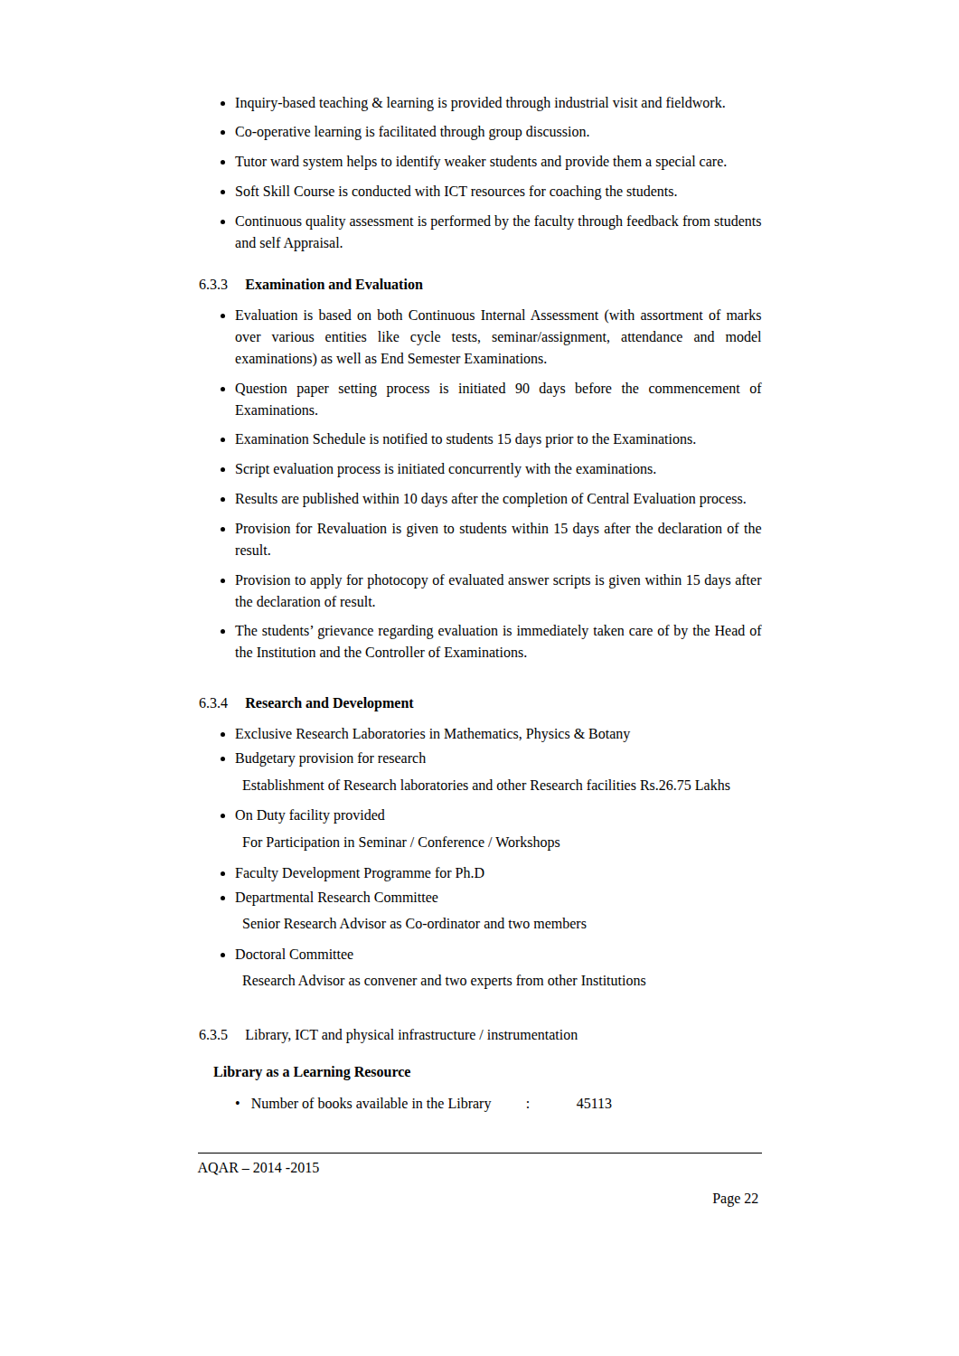Inquiry-based teaching & learning is provided through industrial visit and fieldwork.
Co-operative learning is facilitated through group discussion.
Tutor ward system helps to identify weaker students and provide them a special care.
Soft Skill Course is conducted with ICT resources for coaching the students.
Continuous quality assessment is performed by the faculty through feedback from students and self Appraisal.
6.3.3 Examination and Evaluation
Evaluation is based on both Continuous Internal Assessment (with assortment of marks over various entities like cycle tests, seminar/assignment, attendance and model examinations) as well as End Semester Examinations.
Question paper setting process is initiated 90 days before the commencement of Examinations.
Examination Schedule is notified to students 15 days prior to the Examinations.
Script evaluation process is initiated concurrently with the examinations.
Results are published within 10 days after the completion of Central Evaluation process.
Provision for Revaluation is given to students within 15 days after the declaration of the result.
Provision to apply for photocopy of evaluated answer scripts is given within 15 days after the declaration of result.
The students’ grievance regarding evaluation is immediately taken care of by the Head of the Institution and the Controller of Examinations.
6.3.4 Research and Development
Exclusive Research Laboratories in Mathematics, Physics & Botany
Budgetary provision for research
Establishment of Research laboratories and other Research facilities Rs.26.75 Lakhs
On Duty facility provided
For Participation in Seminar / Conference / Workshops
Faculty Development Programme for Ph.D
Departmental Research Committee
Senior Research Advisor as Co-ordinator and two members
Doctoral Committee
Research Advisor as convener and two experts from other Institutions
6.3.5 Library, ICT and physical infrastructure / instrumentation
Library as a Learning Resource
• Number of books available in the Library : 45113
AQAR – 2014 -2015
Page 22